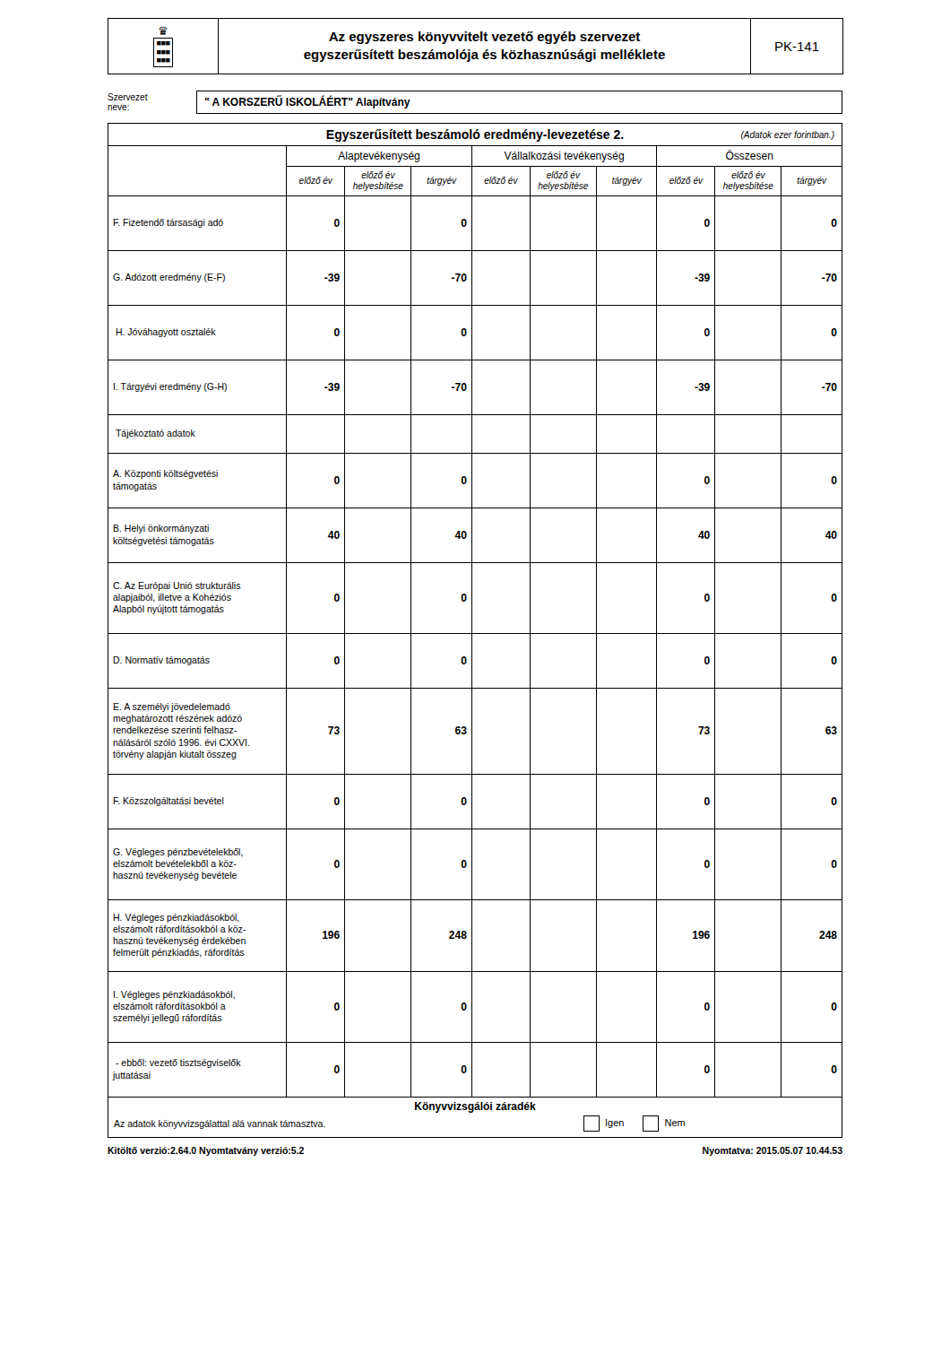♛
■■■
■■■
■■■
Az egyszeres könyvvitelt vezető egyéb szervezet
egyszerűsített beszámolója és közhasznúsági melléklete
PK-141
Szervezet
neve:
" A KORSZERŰ ISKOLÁÉRT" Alapítvány
| Egyszerűsített beszámoló eredmény-levezetése 2. (Adatok ezer forintban.) |
| | Alaptevékenység | Vállalkozási tevékenység | Összesen |
| előző év | előző év helyesbítése | tárgyév | előző év | előző év helyesbítése | tárgyév | előző év | előző év helyesbítése | tárgyév |
| F. Fizetendő társasági adó | 0 | | 0 | | | | 0 | | 0 |
| G. Adózott eredmény (E-F) | -39 | | -70 | | | | -39 | | -70 |
| H. Jóváhagyott osztalék | 0 | | 0 | | | | 0 | | 0 |
| I. Tárgyévi eredmény (G-H) | -39 | | -70 | | | | -39 | | -70 |
| Tájékoztató adatok | | | | | | | | | |
| A. Központi költségvetési támogatás | 0 | | 0 | | | | 0 | | 0 |
| B. Helyi önkormányzati költségvetési támogatás | 40 | | 40 | | | | 40 | | 40 |
| C. Az Európai Unió strukturális alapjaiból, illetve a Kohéziós Alapból nyújtott támogatás | 0 | | 0 | | | | 0 | | 0 |
| D. Normatív támogatás | 0 | | 0 | | | | 0 | | 0 |
| E. A személyi jövedelemadó meghatározott részének adózó rendelkezése szerinti felhasz- nálásáról szóló 1996. évi CXXVI. törvény alapján kiutalt összeg | 73 | | 63 | | | | 73 | | 63 |
| F. Közszolgáltatási bevétel | 0 | | 0 | | | | 0 | | 0 |
| G. Végleges pénzbevételekből, elszámolt bevételekből a köz- hasznú tevékenység bevétele | 0 | | 0 | | | | 0 | | 0 |
| H. Végleges pénzkiadásokból, elszámolt ráfordításokból a köz- hasznú tevékenység érdekében felmerült pénzkiadás, ráfordítás | 196 | | 248 | | | | 196 | | 248 |
| I. Végleges pénzkiadásokból, elszámolt ráfordításokból a személyi jellegű ráfordítás | 0 | | 0 | | | | 0 | | 0 |
| - ebből: vezető tisztségviselők juttatásai | 0 | | 0 | | | | 0 | | 0 |
Könyvvizsgálói záradék
Az adatok könyvvizsgálattal alá vannak támasztva.
Igen Nem
Kitöltő verzió:2.64.0 Nyomtatvány verzió:5.2
Nyomtatva: 2015.05.07 10.44.53